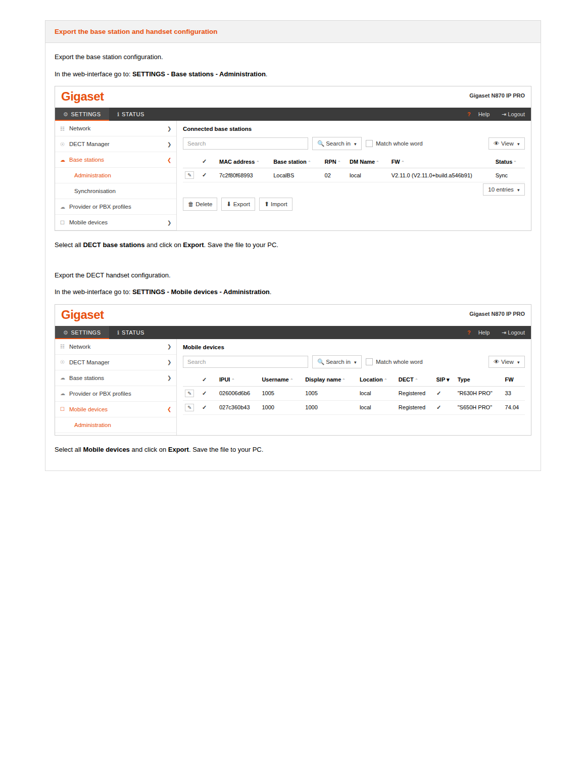Export the base station and handset configuration
Export the base station configuration.
In the web-interface go to: SETTINGS - Base stations - Administration.
Gigaset
Gigaset N870 IP PRO
⚙SETTINGS
ℹ STATUS
?Help ⇥ Logout
☷Network❯
☉DECT Manager❯
☁Base stations❮
Administration
Synchronisation
☁Provider or PBX profiles
☐Mobile devices❯
Connected base stations
Search
🔍 Search in ▾
Match whole word
👁 View ▾
| | ✓ | MAC address | Base station | RPN | DM Name | FW | Status |
| --- | --- | --- | --- | --- | --- | --- | --- |
| ✎ | ✓ | 7c2f80f68993 | LocalBS | 02 | local | V2.11.0 (V2.11.0+build.a546b91) | Sync |
10 entries ▾
🗑 Delete ⬇ Export ⬆ Import
Select all DECT base stations and click on Export. Save the file to your PC.
Export the DECT handset configuration.
In the web-interface go to: SETTINGS - Mobile devices - Administration.
Gigaset
Gigaset N870 IP PRO
⚙SETTINGS
ℹ STATUS
?Help ⇥ Logout
☷Network❯
☉DECT Manager❯
☁Base stations❯
☁Provider or PBX profiles
☐Mobile devices❮
Administration
Mobile devices
Search
🔍 Search in ▾
Match whole word
👁 View ▾
| | ✓ | IPUI | Username | Display name | Location | DECT | SIP ▾ | Type | FW |
| --- | --- | --- | --- | --- | --- | --- | --- | --- | --- |
| ✎ | ✓ | 026006d6b6 | 1005 | 1005 | local | Registered | ✓ | "R630H PRO" | 33 |
| ✎ | ✓ | 027c360b43 | 1000 | 1000 | local | Registered | ✓ | "S650H PRO" | 74.04 |
Select all Mobile devices and click on Export. Save the file to your PC.